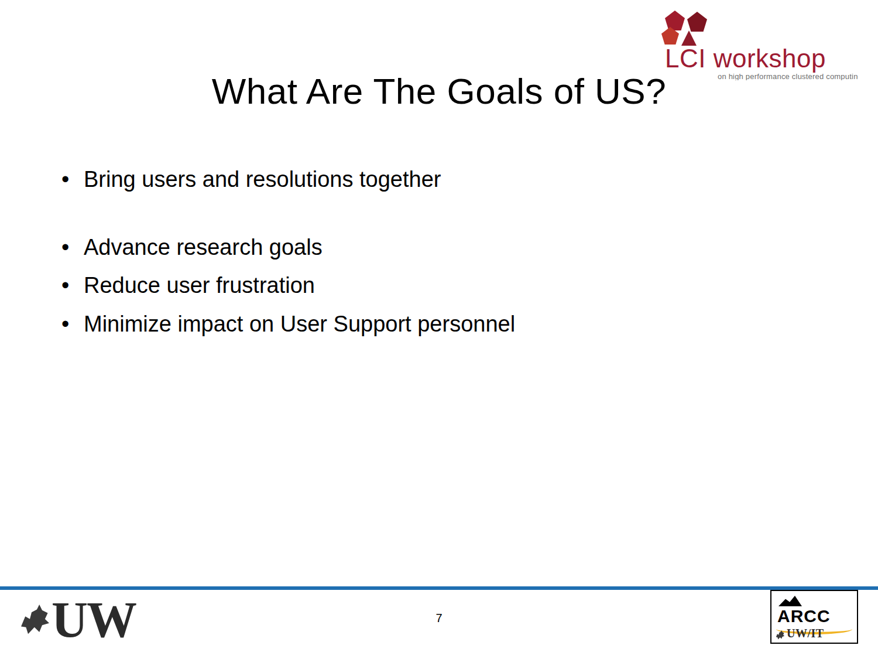LCI workshop
on high performance clustered computing
What Are The Goals of US?
Bring users and resolutions together
Advance research goals
Reduce user frustration
Minimize impact on User Support personnel
7
UW
ARCC UW/IT